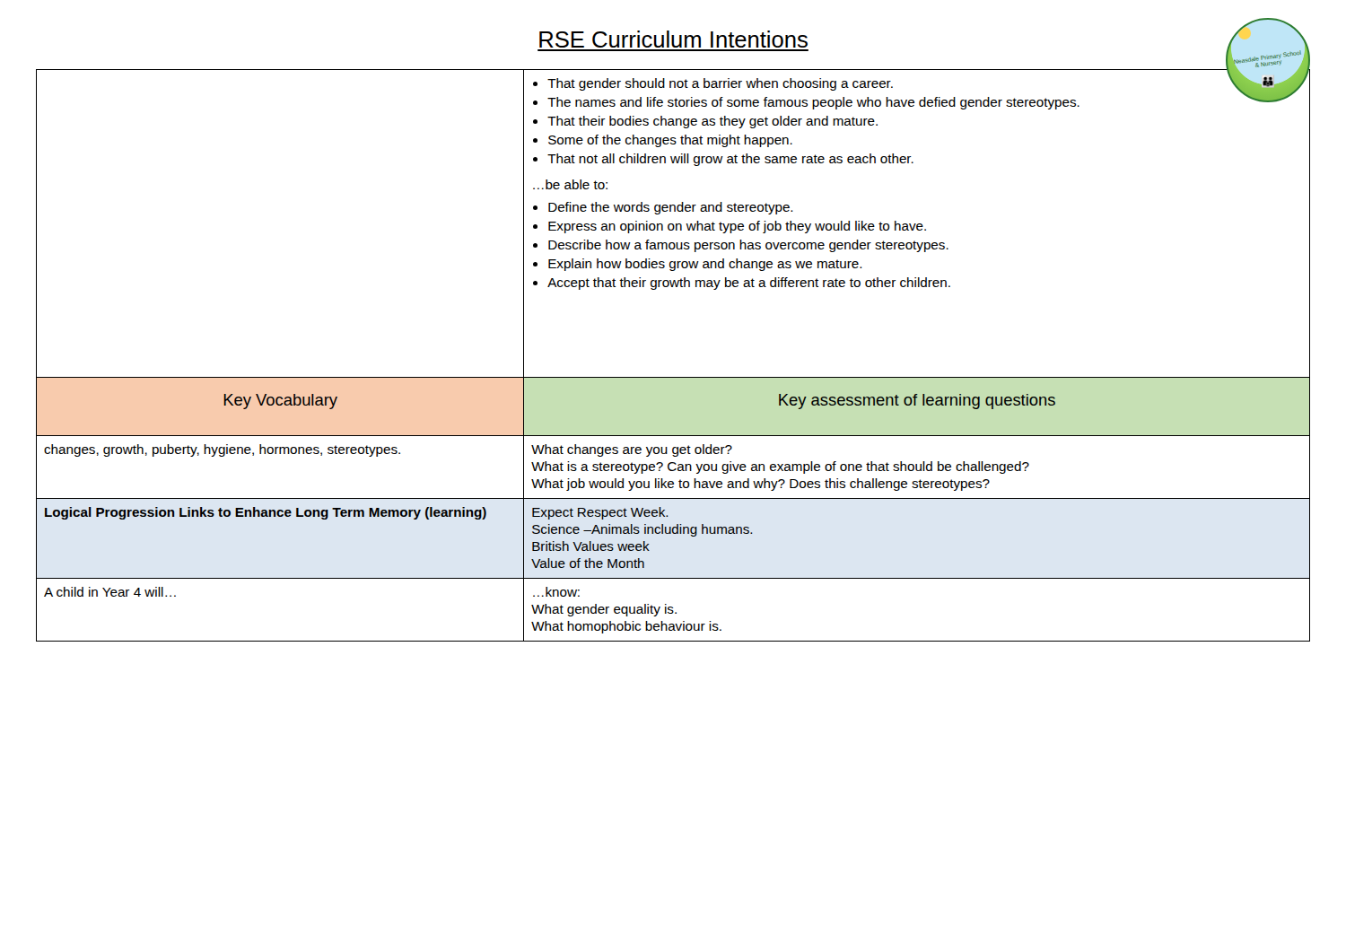RSE Curriculum Intentions
Neasdale Primary School
& Nursery
👪
| | That gender should not a barrier when choosing a career. The names and life stories of some famous people who have defied gender stereotypes. That their bodies change as they get older and mature. Some of the changes that might happen. That not all children will grow at the same rate as each other. …be able to: Define the words gender and stereotype. Express an opinion on what type of job they would like to have. Describe how a famous person has overcome gender stereotypes. Explain how bodies grow and change as we mature. Accept that their growth may be at a different rate to other children. |
| Key Vocabulary | Key assessment of learning questions |
| changes, growth, puberty, hygiene, hormones, stereotypes. | What changes are you get older? What is a stereotype? Can you give an example of one that should be challenged? What job would you like to have and why? Does this challenge stereotypes? |
| Logical Progression Links to Enhance Long Term Memory (learning) | Expect Respect Week. Science –Animals including humans. British Values week Value of the Month |
| A child in Year 4 will… | …know: What gender equality is. What homophobic behaviour is. |